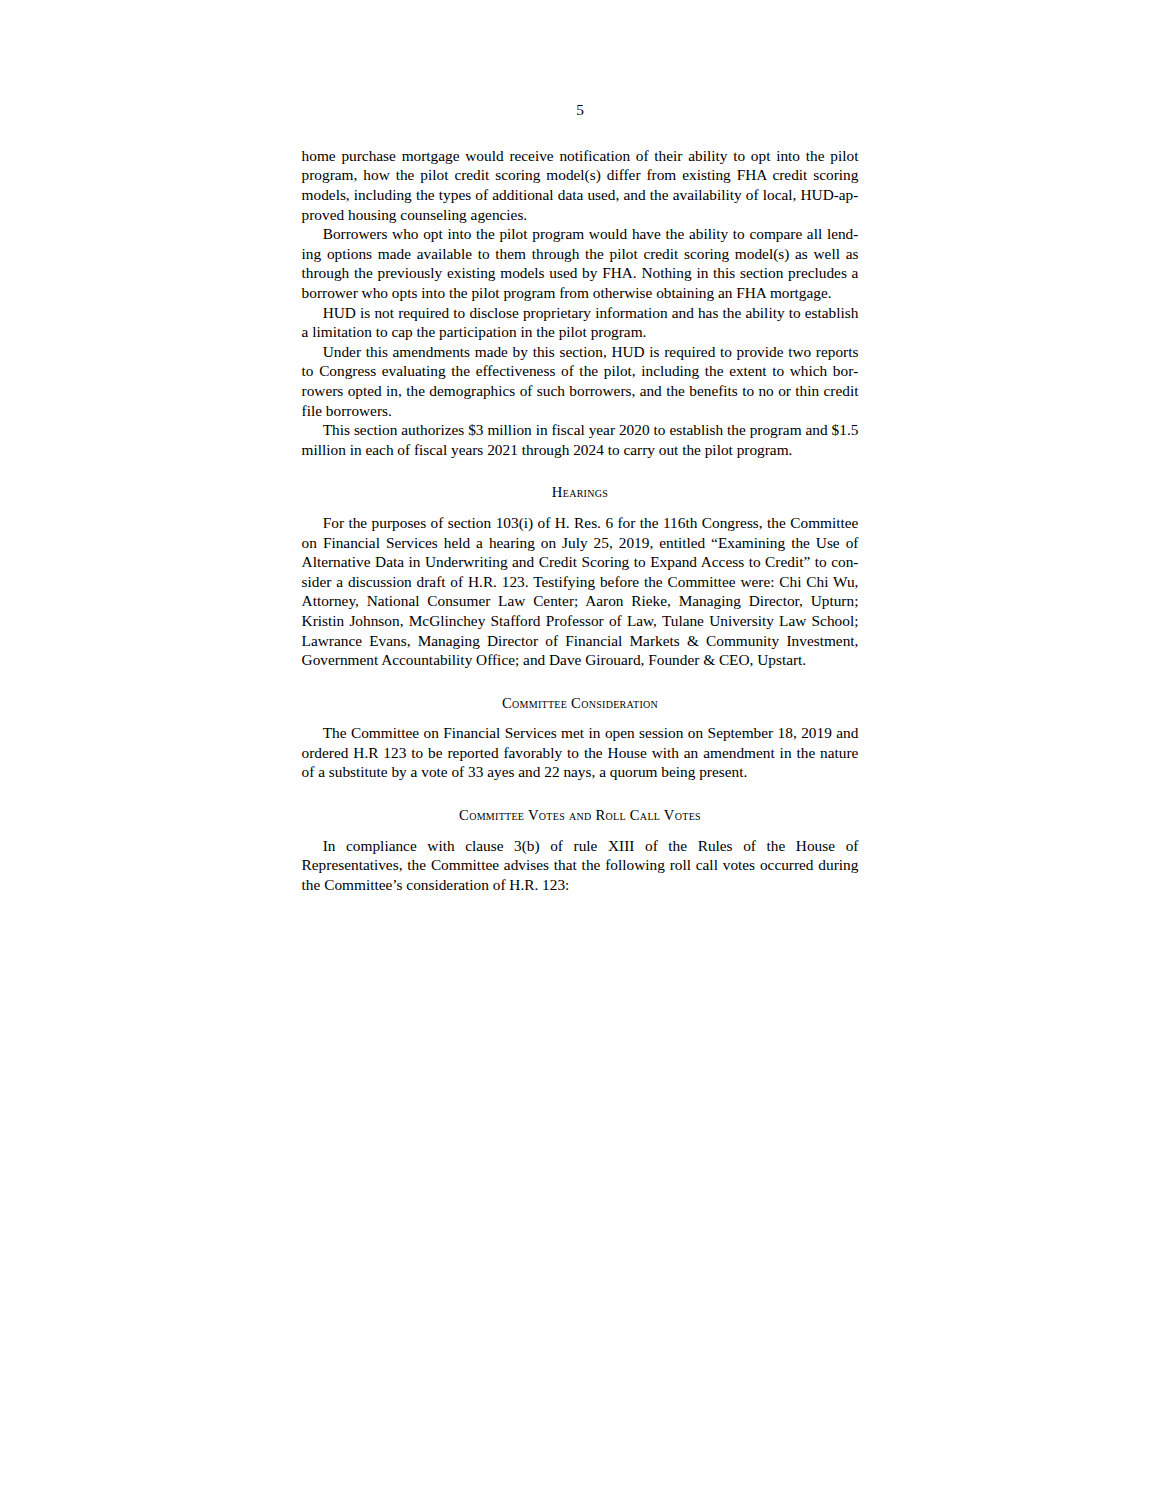5
home purchase mortgage would receive notification of their ability to opt into the pilot program, how the pilot credit scoring model(s) differ from existing FHA credit scoring models, including the types of additional data used, and the availability of local, HUD-approved housing counseling agencies.
Borrowers who opt into the pilot program would have the ability to compare all lending options made available to them through the pilot credit scoring model(s) as well as through the previously existing models used by FHA. Nothing in this section precludes a borrower who opts into the pilot program from otherwise obtaining an FHA mortgage.
HUD is not required to disclose proprietary information and has the ability to establish a limitation to cap the participation in the pilot program.
Under this amendments made by this section, HUD is required to provide two reports to Congress evaluating the effectiveness of the pilot, including the extent to which borrowers opted in, the demographics of such borrowers, and the benefits to no or thin credit file borrowers.
This section authorizes $3 million in fiscal year 2020 to establish the program and $1.5 million in each of fiscal years 2021 through 2024 to carry out the pilot program.
Hearings
For the purposes of section 103(i) of H. Res. 6 for the 116th Congress, the Committee on Financial Services held a hearing on July 25, 2019, entitled “Examining the Use of Alternative Data in Underwriting and Credit Scoring to Expand Access to Credit” to consider a discussion draft of H.R. 123. Testifying before the Committee were: Chi Chi Wu, Attorney, National Consumer Law Center; Aaron Rieke, Managing Director, Upturn; Kristin Johnson, McGlinchey Stafford Professor of Law, Tulane University Law School; Lawrance Evans, Managing Director of Financial Markets & Community Investment, Government Accountability Office; and Dave Girouard, Founder & CEO, Upstart.
Committee Consideration
The Committee on Financial Services met in open session on September 18, 2019 and ordered H.R 123 to be reported favorably to the House with an amendment in the nature of a substitute by a vote of 33 ayes and 22 nays, a quorum being present.
Committee Votes and Roll Call Votes
In compliance with clause 3(b) of rule XIII of the Rules of the House of Representatives, the Committee advises that the following roll call votes occurred during the Committee’s consideration of H.R. 123: